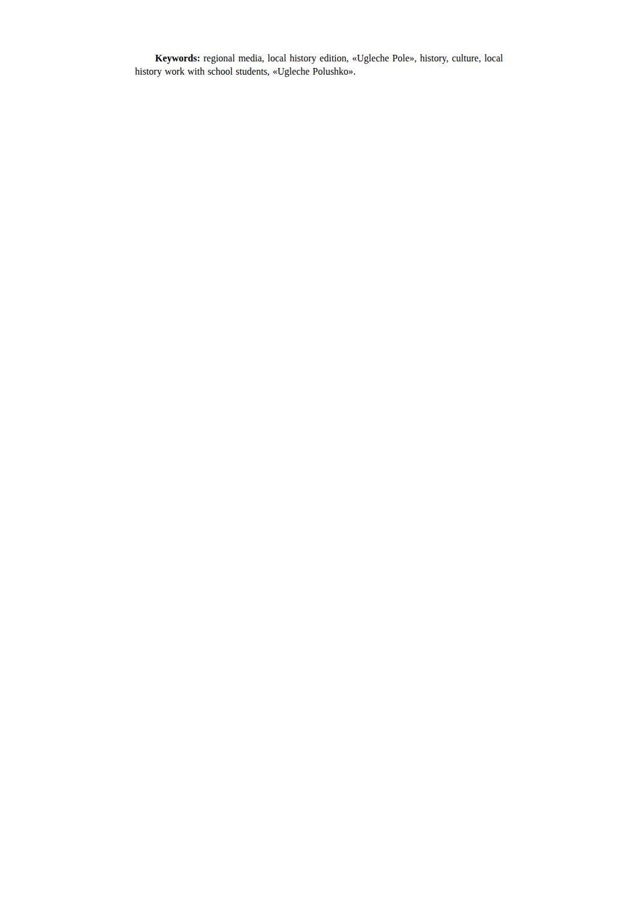Keywords: regional media, local history edition, «Ugleche Pole», history, culture, local history work with school students, «Ugleche Polushko».